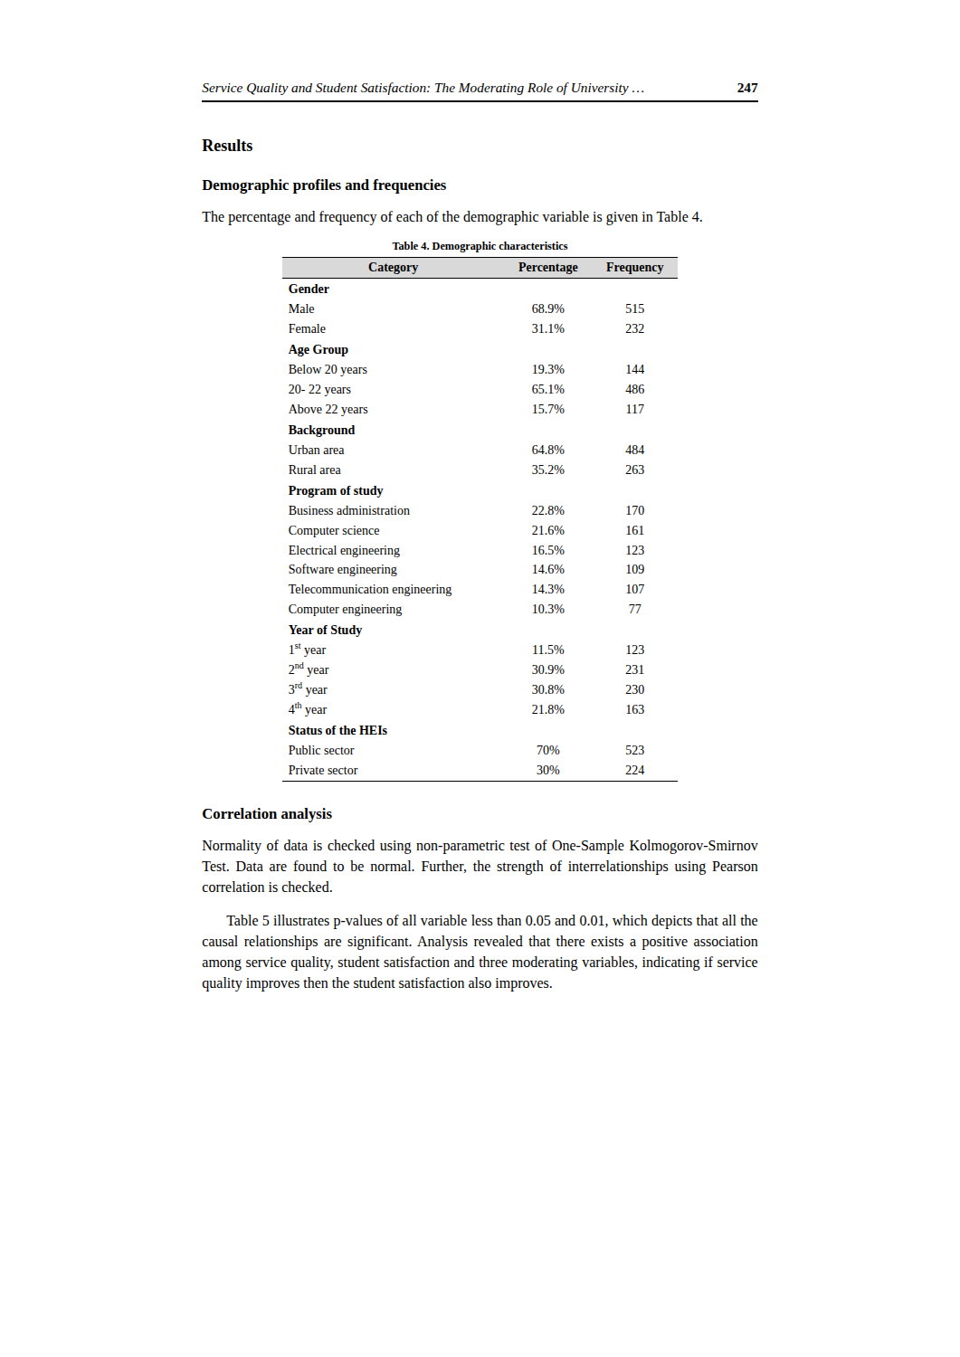Service Quality and Student Satisfaction: The Moderating Role of University … 247
Results
Demographic profiles and frequencies
The percentage and frequency of each of the demographic variable is given in Table 4.
Table 4. Demographic characteristics
| Category | Percentage | Frequency |
| --- | --- | --- |
| Gender | | |
| Male | 68.9% | 515 |
| Female | 31.1% | 232 |
| Age Group | | |
| Below 20 years | 19.3% | 144 |
| 20- 22 years | 65.1% | 486 |
| Above 22 years | 15.7% | 117 |
| Background | | |
| Urban area | 64.8% | 484 |
| Rural area | 35.2% | 263 |
| Program of study | | |
| Business administration | 22.8% | 170 |
| Computer science | 21.6% | 161 |
| Electrical engineering | 16.5% | 123 |
| Software engineering | 14.6% | 109 |
| Telecommunication engineering | 14.3% | 107 |
| Computer engineering | 10.3% | 77 |
| Year of Study | | |
| 1 st year | 11.5% | 123 |
| 2 nd year | 30.9% | 231 |
| 3 rd year | 30.8% | 230 |
| 4 th year | 21.8% | 163 |
| Status of the HEIs | | |
| Public sector | 70% | 523 |
| Private sector | 30% | 224 |
Correlation analysis
Normality of data is checked using non-parametric test of One-Sample Kolmogorov-Smirnov Test. Data are found to be normal. Further, the strength of interrelationships using Pearson correlation is checked.
Table 5 illustrates p-values of all variable less than 0.05 and 0.01, which depicts that all the causal relationships are significant. Analysis revealed that there exists a positive association among service quality, student satisfaction and three moderating variables, indicating if service quality improves then the student satisfaction also improves.